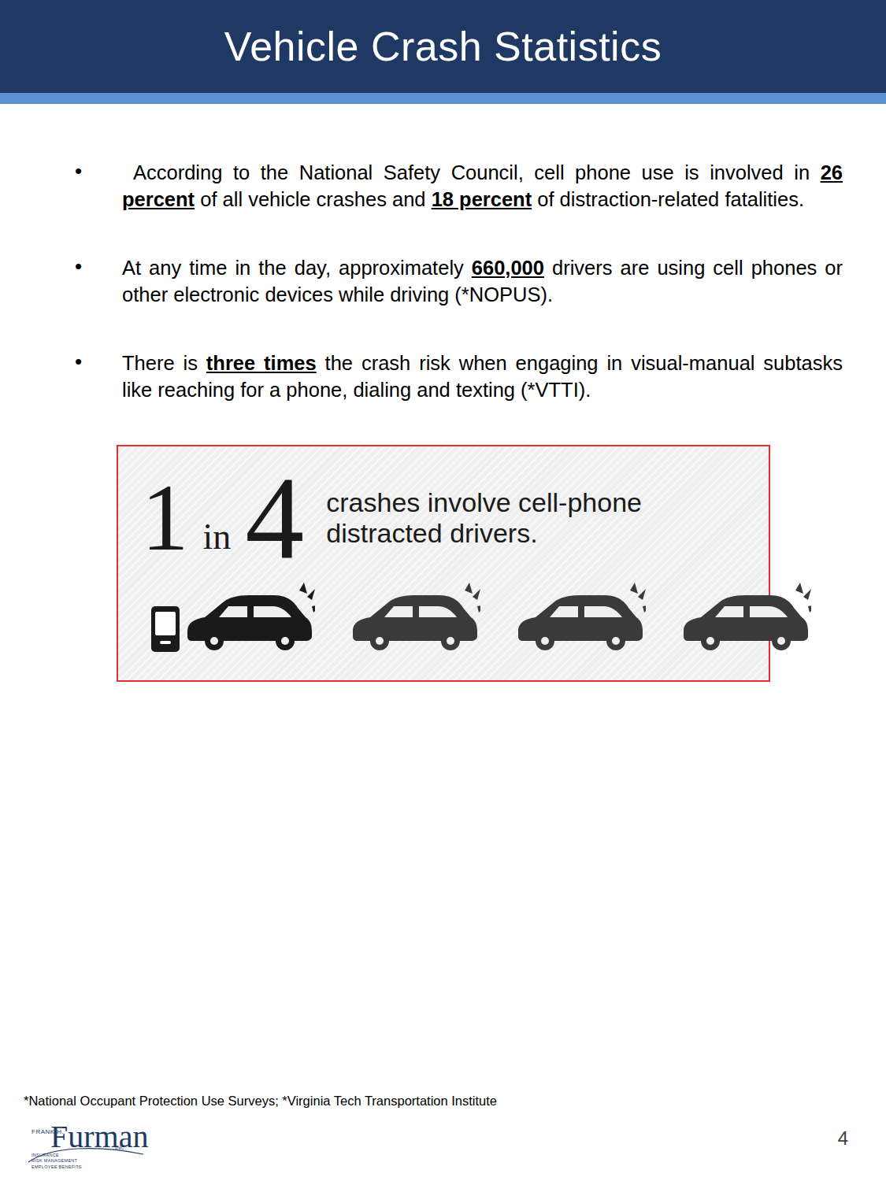Vehicle Crash Statistics
According to the National Safety Council, cell phone use is involved in 26 percent of all vehicle crashes and 18 percent of distraction-related fatalities.
At any time in the day, approximately 660,000 drivers are using cell phones or other electronic devices while driving (*NOPUS).
There is three times the crash risk when engaging in visual-manual subtasks like reaching for a phone, dialing and texting (*VTTI).
1 in 4 crashes involve cell-phone
distracted drivers.
*National Occupant Protection Use Surveys; *Virginia Tech Transportation Institute
4
FRANK H.
Furman
INC.
INSURANCE
RISK MANAGEMENT
EMPLOYEE BENEFITS